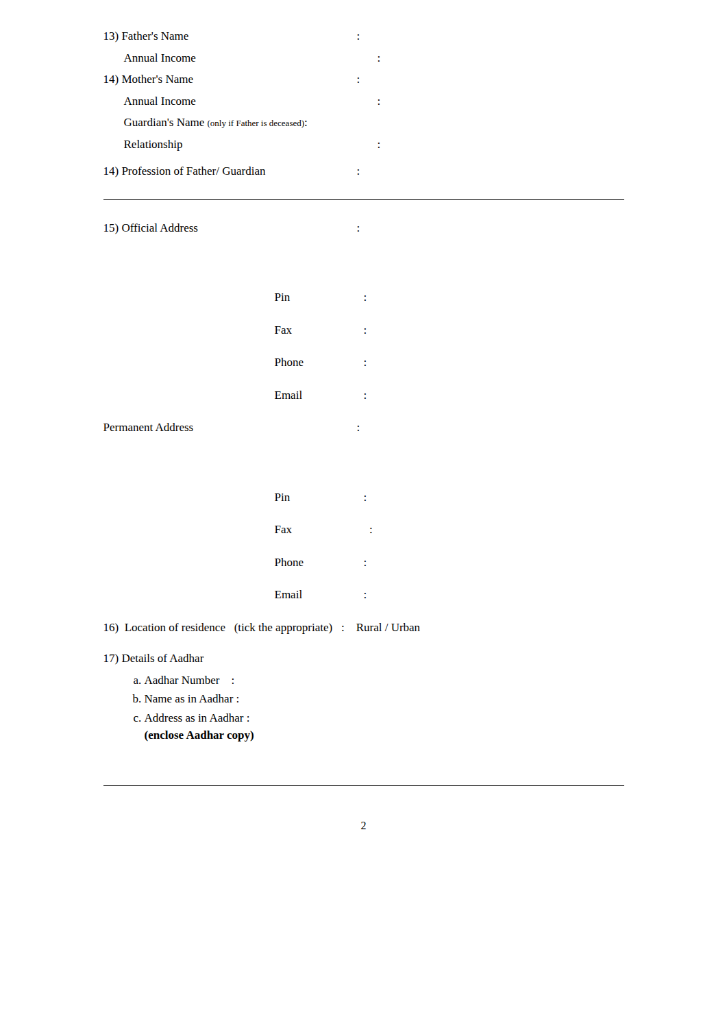13) Father's Name
:
Annual Income
:
14) Mother's Name
:
Annual Income
:
Guardian's Name (only if Father is deceased):
Relationship
:
14) Profession of Father/ Guardian
:
15) Official Address
:
Pin
:
Fax
:
Phone
:
Email
:
Permanent Address
:
Pin
:
Fax
:
Phone
:
Email
:
16) Location of residence (tick the appropriate) : Rural / Urban
17) Details of Aadhar
Aadhar Number :
Name as in Aadhar :
Address as in Aadhar :
(enclose Aadhar copy)
2